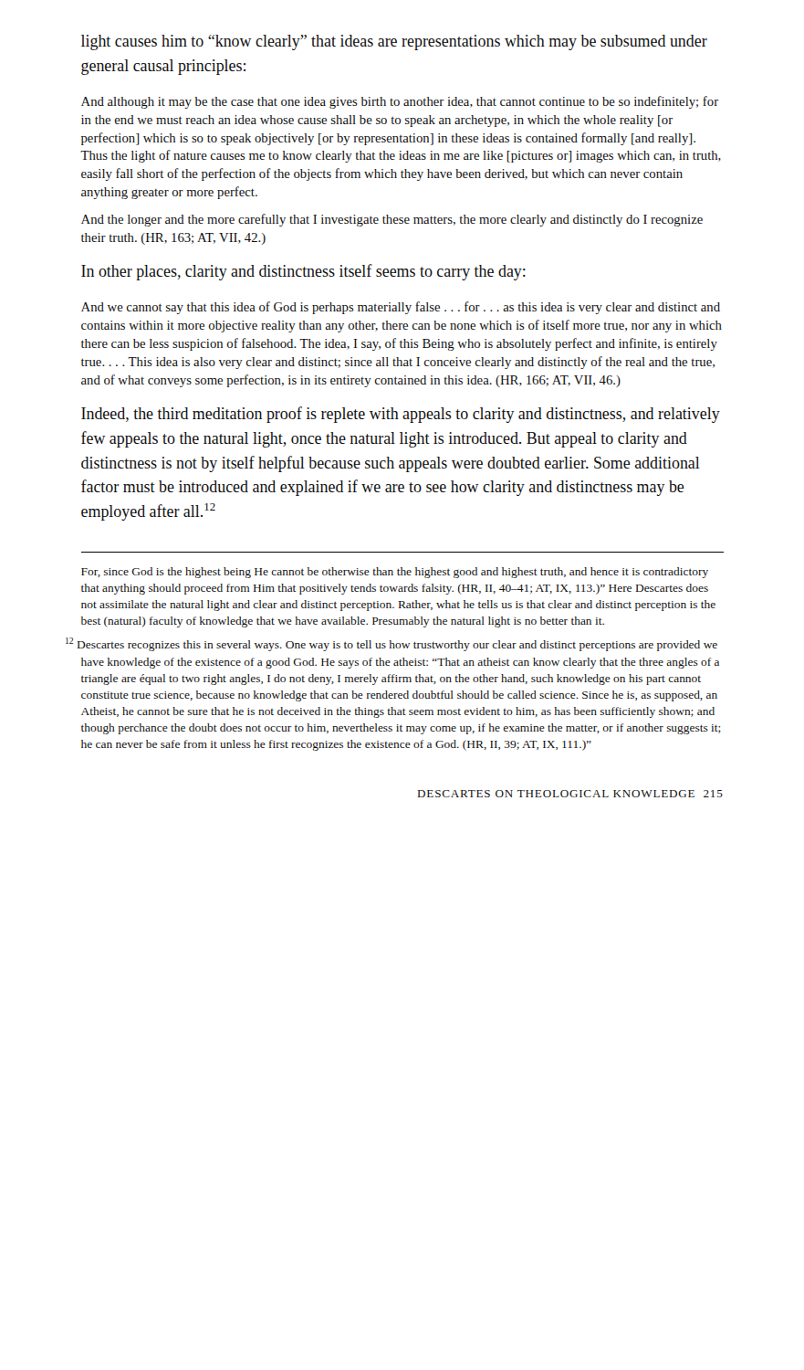light causes him to “know clearly” that ideas are representations which may be subsumed under general causal principles:
And although it may be the case that one idea gives birth to another idea, that cannot continue to be so indefinitely; for in the end we must reach an idea whose cause shall be so to speak an archetype, in which the whole reality [or perfection] which is so to speak objectively [or by representation] in these ideas is contained formally [and really]. Thus the light of nature causes me to know clearly that the ideas in me are like [pictures or] images which can, in truth, easily fall short of the perfection of the objects from which they have been derived, but which can never contain anything greater or more perfect.
And the longer and the more carefully that I investigate these matters, the more clearly and distinctly do I recognize their truth. (HR, 163; AT, VII, 42.)
In other places, clarity and distinctness itself seems to carry the day:
And we cannot say that this idea of God is perhaps materially false . . . for . . . as this idea is very clear and distinct and contains within it more objective reality than any other, there can be none which is of itself more true, nor any in which there can be less suspicion of falsehood. The idea, I say, of this Being who is absolutely perfect and infinite, is entirely true. . . . This idea is also very clear and distinct; since all that I conceive clearly and distinctly of the real and the true, and of what conveys some perfection, is in its entirety contained in this idea. (HR, 166; AT, VII, 46.)
Indeed, the third meditation proof is replete with appeals to clarity and distinctness, and relatively few appeals to the natural light, once the natural light is introduced. But appeal to clarity and distinctness is not by itself helpful because such appeals were doubted earlier. Some additional factor must be introduced and explained if we are to see how clarity and distinctness may be employed after all.12
For, since God is the highest being He cannot be otherwise than the highest good and highest truth, and hence it is contradictory that anything should proceed from Him that positively tends towards falsity. (HR, II, 40–41; AT, IX, 113.)” Here Descartes does not assimilate the natural light and clear and distinct perception. Rather, what he tells us is that clear and distinct perception is the best (natural) faculty of knowledge that we have available. Presumably the natural light is no better than it.
12 Descartes recognizes this in several ways. One way is to tell us how trustworthy our clear and distinct perceptions are provided we have knowledge of the existence of a good God. He says of the atheist: “That an atheist can know clearly that the three angles of a triangle are équal to two right angles, I do not deny, I merely affirm that, on the other hand, such knowledge on his part cannot constitute true science, because no knowledge that can be rendered doubtful should be called science. Since he is, as supposed, an Atheist, he cannot be sure that he is not deceived in the things that seem most evident to him, as has been sufficiently shown; and though perchance the doubt does not occur to him, nevertheless it may come up, if he examine the matter, or if another suggests it; he can never be safe from it unless he first recognizes the existence of a God. (HR, II, 39; AT, IX, 111.)”
DESCARTES ON THEOLOGICAL KNOWLEDGE 215